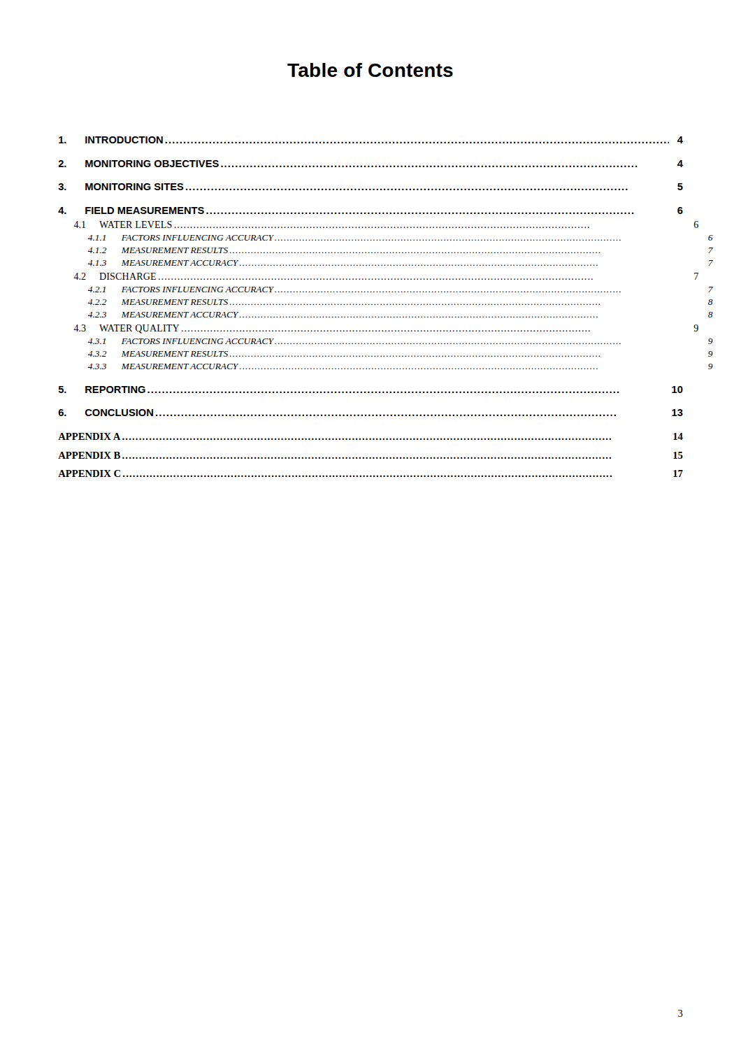Table of Contents
1. Introduction .................................................................................................................................................. 4
2. Monitoring Objectives .................................................................................................................. 4
3. Monitoring Sites ......................................................................................................................... 5
4. Field Measurements ..................................................................................................................... 6
4.1 Water Levels ................................................................................................................................. 6
4.1.1 Factors influencing accuracy ................................................................................................................. 6
4.1.2 Measurement Results ......................................................................................................................... 7
4.1.3 Measurement Accuracy ..................................................................................................................... 7
4.2 Discharge ....................................................................................................................................... 7
4.2.1 Factors influencing accuracy ................................................................................................................. 7
4.2.2 Measurement Results ......................................................................................................................... 8
4.2.3 Measurement Accuracy ..................................................................................................................... 8
4.3 Water Quality ............................................................................................................................... 9
4.3.1 Factors influencing accuracy ................................................................................................................. 9
4.3.2 Measurement Results ......................................................................................................................... 9
4.3.3 Measurement Accuracy ..................................................................................................................... 9
5. Reporting ................................................................................................................................. 10
6. Conclusion .............................................................................................................................. 13
Appendix A ................................................................................................................................................. 14
Appendix B ................................................................................................................................................. 15
Appendix C ................................................................................................................................................. 17
3